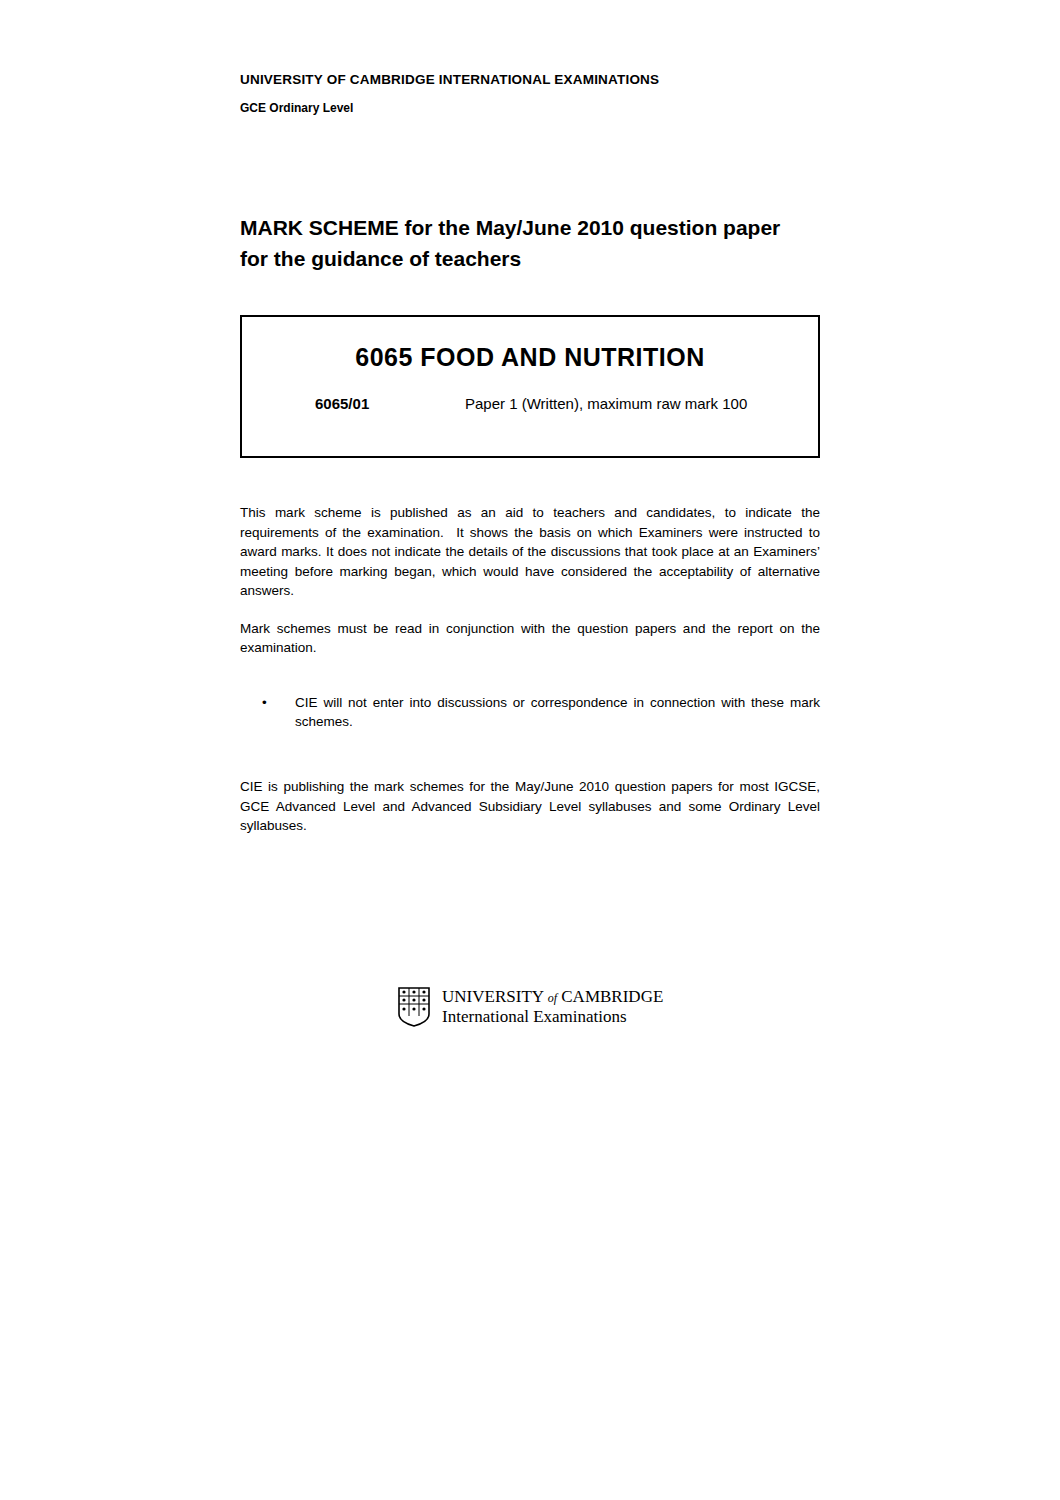UNIVERSITY OF CAMBRIDGE INTERNATIONAL EXAMINATIONS
GCE Ordinary Level
MARK SCHEME for the May/June 2010 question paper for the guidance of teachers
6065 FOOD AND NUTRITION
6065/01 Paper 1 (Written), maximum raw mark 100
This mark scheme is published as an aid to teachers and candidates, to indicate the requirements of the examination. It shows the basis on which Examiners were instructed to award marks. It does not indicate the details of the discussions that took place at an Examiners’ meeting before marking began, which would have considered the acceptability of alternative answers.
Mark schemes must be read in conjunction with the question papers and the report on the examination.
CIE will not enter into discussions or correspondence in connection with these mark schemes.
CIE is publishing the mark schemes for the May/June 2010 question papers for most IGCSE, GCE Advanced Level and Advanced Subsidiary Level syllabuses and some Ordinary Level syllabuses.
UNIVERSITY of CAMBRIDGE
International Examinations